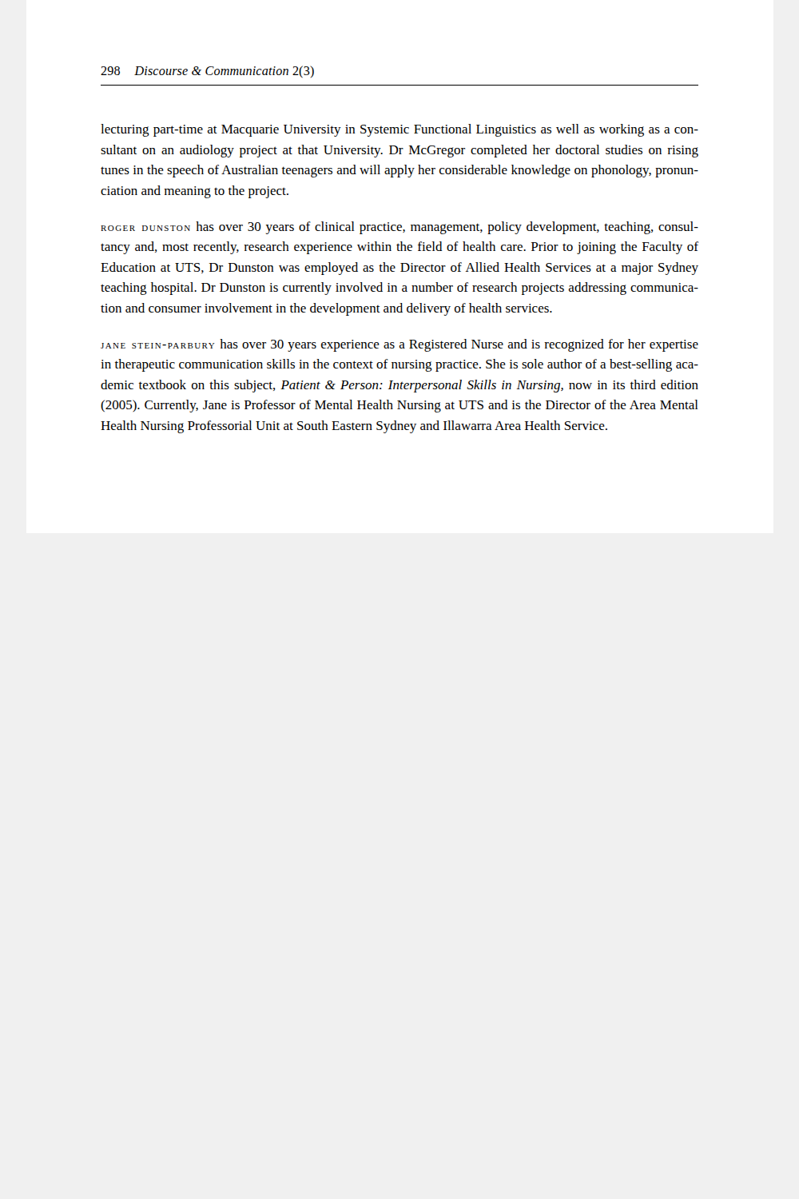298 Discourse & Communication 2(3)
lecturing part-time at Macquarie University in Systemic Functional Linguistics as well as working as a consultant on an audiology project at that University. Dr McGregor completed her doctoral studies on rising tunes in the speech of Australian teenagers and will apply her considerable knowledge on phonology, pronunciation and meaning to the project.
Roger Dunston has over 30 years of clinical practice, management, policy development, teaching, consultancy and, most recently, research experience within the field of health care. Prior to joining the Faculty of Education at UTS, Dr Dunston was employed as the Director of Allied Health Services at a major Sydney teaching hospital. Dr Dunston is currently involved in a number of research projects addressing communication and consumer involvement in the development and delivery of health services.
Jane Stein-Parbury has over 30 years experience as a Registered Nurse and is recognized for her expertise in therapeutic communication skills in the context of nursing practice. She is sole author of a best-selling academic textbook on this subject, Patient & Person: Interpersonal Skills in Nursing, now in its third edition (2005). Currently, Jane is Professor of Mental Health Nursing at UTS and is the Director of the Area Mental Health Nursing Professorial Unit at South Eastern Sydney and Illawarra Area Health Service.